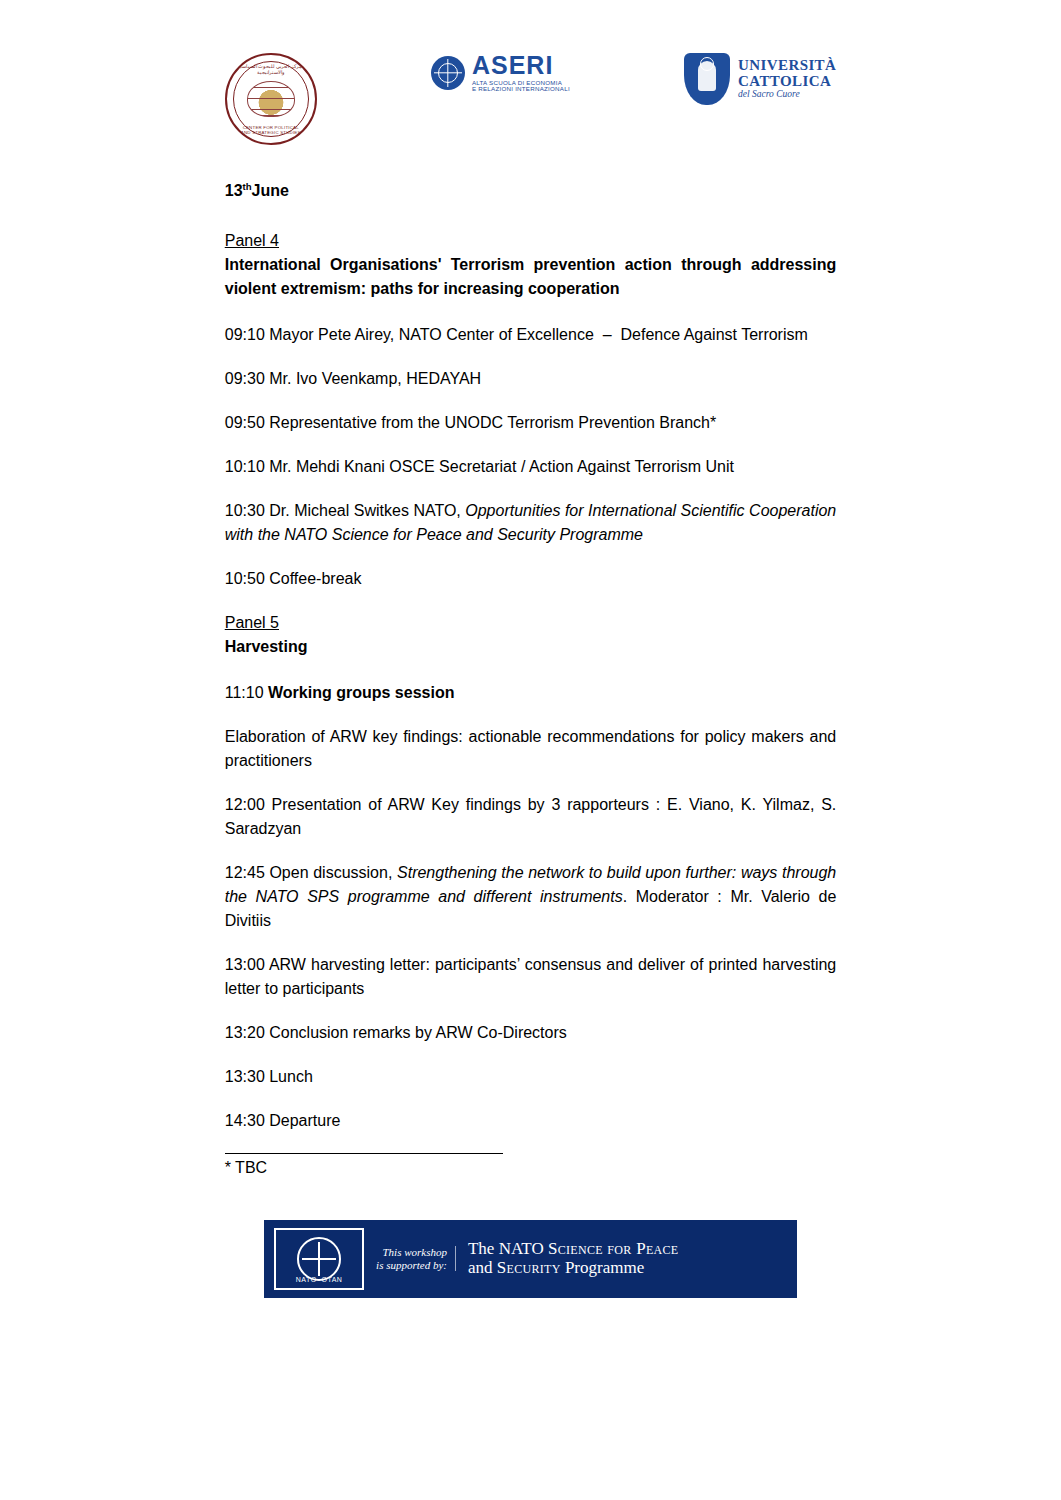المركز العربي للبحوث السياسية والاستراتيجية
Center for Political
and Strategic Studies
ASERI
Alta Scuola di Economia
e Relazioni Internazionali
UNIVERSITÀ
CATTOLICA
del Sacro Cuore
13thJune
Panel 4
International Organisations' Terrorism prevention action through addressing violent extremism: paths for increasing cooperation
09:10 Mayor Pete Airey, NATO Center of Excellence – Defence Against Terrorism
09:30 Mr. Ivo Veenkamp, HEDAYAH
09:50 Representative from the UNODC Terrorism Prevention Branch*
10:10 Mr. Mehdi Knani OSCE Secretariat / Action Against Terrorism Unit
10:30 Dr. Micheal Switkes NATO, Opportunities for International Scientific Cooperation with the NATO Science for Peace and Security Programme
10:50 Coffee-break
Panel 5
Harvesting
11:10 Working groups session
Elaboration of ARW key findings: actionable recommendations for policy makers and practitioners
12:00 Presentation of ARW Key findings by 3 rapporteurs : E. Viano, K. Yilmaz, S. Saradzyan
12:45 Open discussion, Strengthening the network to build upon further: ways through the NATO SPS programme and different instruments. Moderator : Mr. Valerio de Divitiis
13:00 ARW harvesting letter: participants’ consensus and deliver of printed harvesting letter to participants
13:20 Conclusion remarks by ARW Co-Directors
13:30 Lunch
14:30 Departure
* TBC
NATO OTAN
This workshop
is supported by:
The NATO Science for Peace
and Security Programme